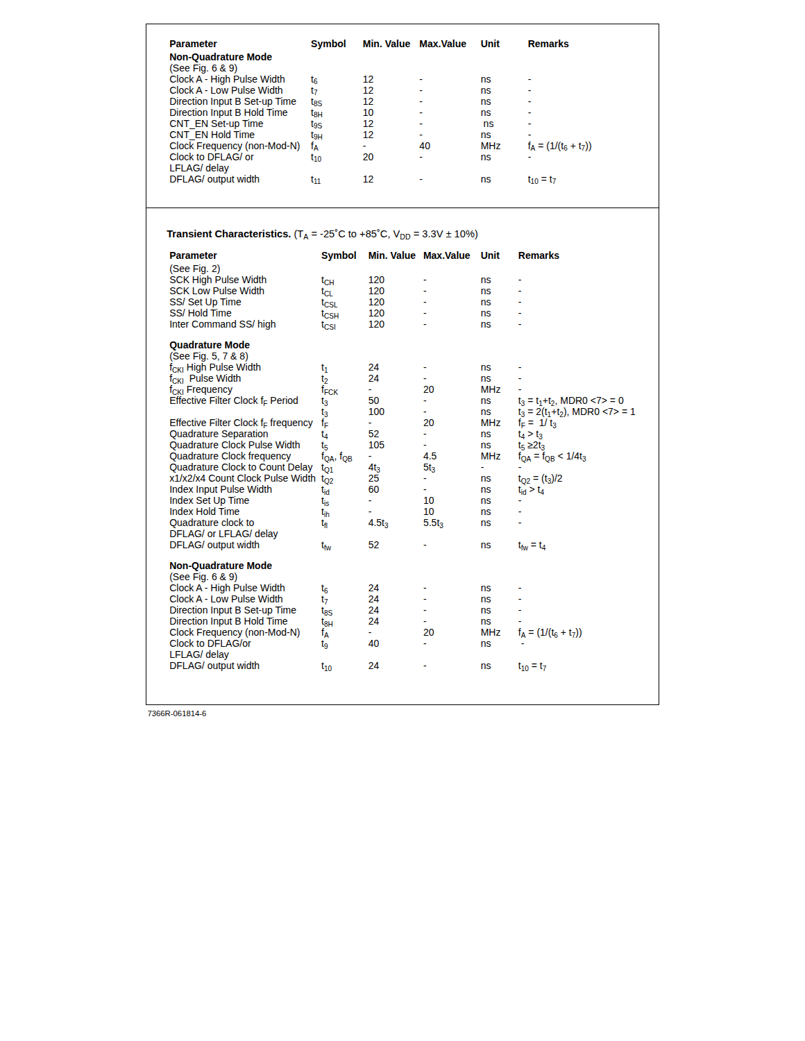| Parameter | Symbol | Min. Value | Max.Value | Unit | Remarks |
| --- | --- | --- | --- | --- | --- |
| Non-Quadrature Mode | | | | | |
| (See Fig. 6 & 9) | | | | | |
| Clock A - High Pulse Width | t 6 | 12 | - | ns | - |
| Clock A - Low Pulse Width | t 7 | 12 | - | ns | - |
| Direction Input B Set-up Time | t 8S | 12 | - | ns | - |
| Direction Input B Hold Time | t 8H | 10 | - | ns | - |
| CNT_EN Set-up Time | t 9S | 12 | - | ns | - |
| CNT_EN Hold Time | t 9H | 12 | - | ns | - |
| Clock Frequency (non-Mod-N) | f A | - | 40 | MHz | f A = (1/(t 6 + t 7 )) |
| Clock to DFLAG/ or | t 10 | 20 | - | ns | - |
| LFLAG/ delay | | | | | |
| DFLAG/ output width | t 11 | 12 | - | ns | t 10 = t 7 |
Transient Characteristics. (TA = -25˚C to +85˚C, VDD = 3.3V ± 10%)
| Parameter | Symbol | Min. Value | Max.Value | Unit | Remarks |
| --- | --- | --- | --- | --- | --- |
| (See Fig. 2) | | | | | |
| SCK High Pulse Width | t CH | 120 | - | ns | - |
| SCK Low Pulse Width | t CL | 120 | - | ns | - |
| SS/ Set Up Time | t CSL | 120 | - | ns | - |
| SS/ Hold Time | t CSH | 120 | - | ns | - |
| Inter Command SS/ high | t CSI | 120 | - | ns | - |
| Quadrature Mode | | | | | |
| (See Fig. 5, 7 & 8) | | | | | |
| f CKI High Pulse Width | t 1 | 24 | - | ns | - |
| f CKI Pulse Width | t 2 | 24 | - | ns | - |
| f CKI Frequency | f FCK | - | 20 | MHz | - |
| Effective Filter Clock f F Period | t 3 | 50 | - | ns | t 3 = t 1 +t 2 , MDR0 <7> = 0 |
| | t 3 | 100 | - | ns | t 3 = 2(t 1 +t 2 ), MDR0 <7> = 1 |
| Effective Filter Clock f F frequency | f F | - | 20 | MHz | f F = 1/ t 3 |
| Quadrature Separation | t 4 | 52 | - | ns | t 4 > t 3 |
| Quadrature Clock Pulse Width | t 5 | 105 | - | ns | t 5 ≥2t 3 |
| Quadrature Clock frequency | f QA , f QB | - | 4.5 | MHz | f QA = f QB < 1/4t 3 |
| Quadrature Clock to Count Delay | t Q1 | 4t 3 | 5t 3 | - | - |
| x1/x2/x4 Count Clock Pulse Width | t Q2 | 25 | - | ns | t Q2 = (t 3 )/2 |
| Index Input Pulse Width | t id | 60 | - | ns | t id > t 4 |
| Index Set Up Time | t is | - | 10 | ns | - |
| Index Hold Time | t ih | - | 10 | ns | - |
| Quadrature clock to | t fl | 4.5t 3 | 5.5t 3 | ns | - |
| DFLAG/ or LFLAG/ delay | | | | | |
| DFLAG/ output width | t fw | 52 | - | ns | t fw = t 4 |
| Non-Quadrature Mode | | | | | |
| (See Fig. 6 & 9) | | | | | |
| Clock A - High Pulse Width | t 6 | 24 | - | ns | - |
| Clock A - Low Pulse Width | t 7 | 24 | - | ns | - |
| Direction Input B Set-up Time | t 8S | 24 | - | ns | - |
| Direction Input B Hold Time | t 8H | 24 | - | ns | - |
| Clock Frequency (non-Mod-N) | f A | - | 20 | MHz | f A = (1/(t 6 + t 7 )) |
| Clock to DFLAG/or | t 9 | 40 | - | ns | - |
| LFLAG/ delay | | | | | |
| DFLAG/ output width | t 10 | 24 | - | ns | t 10 = t 7 |
7366R-061814-6